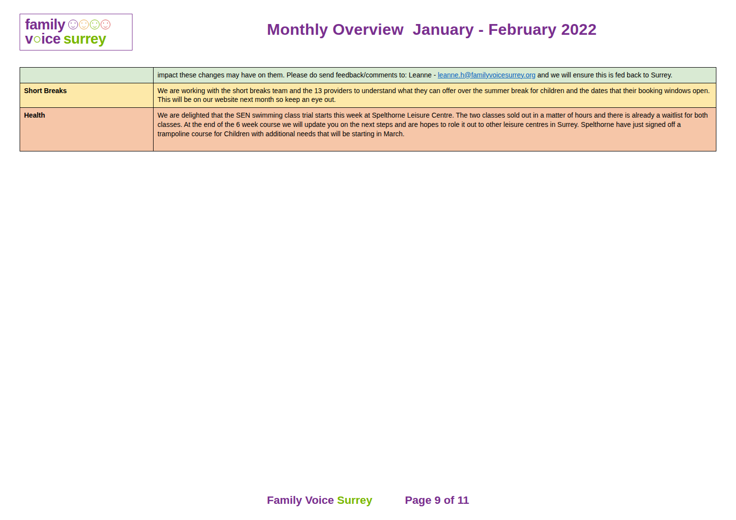family
v○ice surrey
Monthly Overview January - February 2022
| | impact these changes may have on them. Please do send feedback/comments to: Leanne - leanne.h@familyvoicesurrey.org and we will ensure this is fed back to Surrey. |
| Short Breaks | We are working with the short breaks team and the 13 providers to understand what they can offer over the summer break for children and the dates that their booking windows open. This will be on our website next month so keep an eye out. |
| Health | We are delighted that the SEN swimming class trial starts this week at Spelthorne Leisure Centre. The two classes sold out in a matter of hours and there is already a waitlist for both classes. At the end of the 6 week course we will update you on the next steps and are hopes to role it out to other leisure centres in Surrey. Spelthorne have just signed off a trampoline course for Children with additional needs that will be starting in March. |
Family Voice Surrey Page 9 of 11